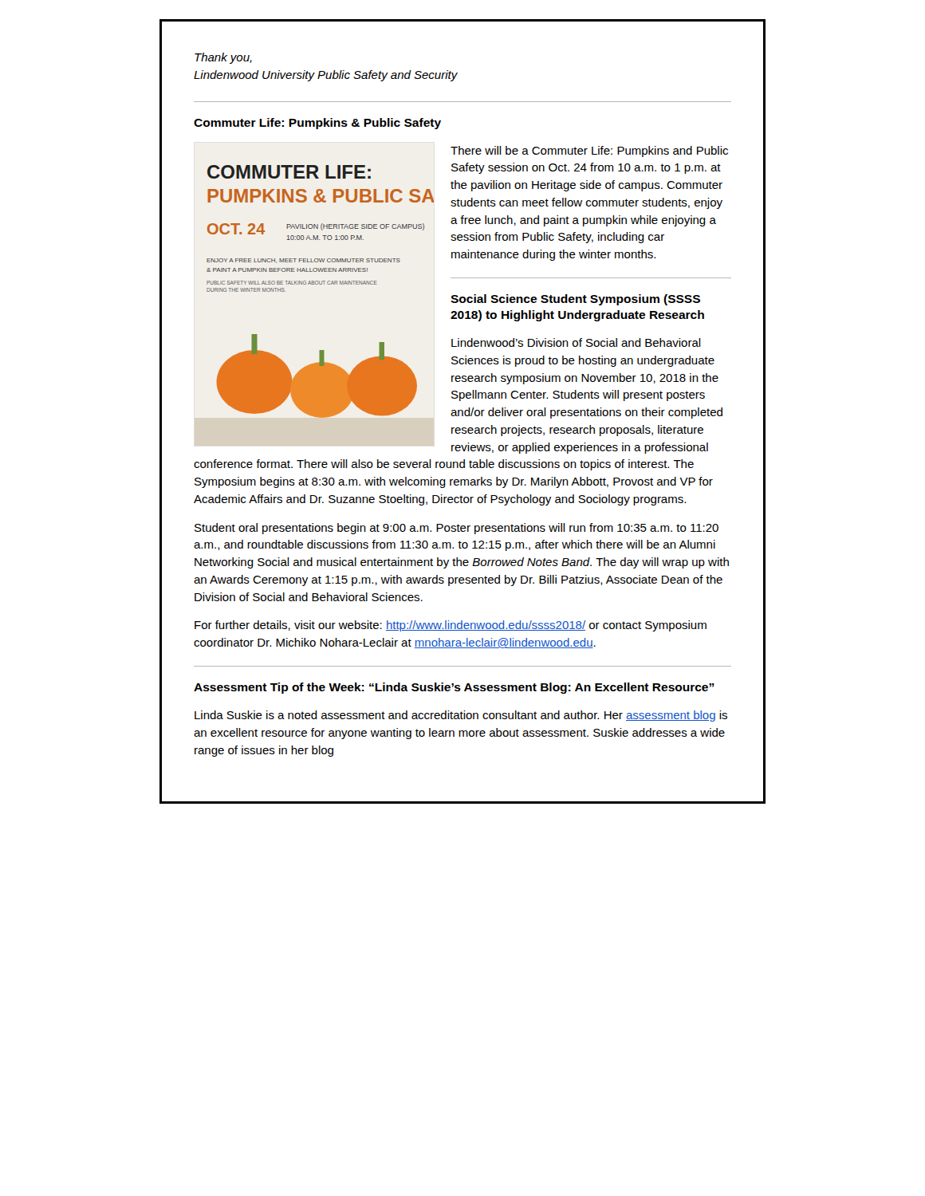Thank you,
Lindenwood University Public Safety and Security
Commuter Life: Pumpkins & Public Safety
There will be a Commuter Life: Pumpkins and Public Safety session on Oct. 24 from 10 a.m. to 1 p.m. at the pavilion on Heritage side of campus. Commuter students can meet fellow commuter students, enjoy a free lunch, and paint a pumpkin while enjoying a session from Public Safety, including car maintenance during the winter months.
Social Science Student Symposium (SSSS 2018) to Highlight Undergraduate Research
Lindenwood’s Division of Social and Behavioral Sciences is proud to be hosting an undergraduate research symposium on November 10, 2018 in the Spellmann Center. Students will present posters and/or deliver oral presentations on their completed research projects, research proposals, literature reviews, or applied experiences in a professional conference format. There will also be several round table discussions on topics of interest. The Symposium begins at 8:30 a.m. with welcoming remarks by Dr. Marilyn Abbott, Provost and VP for Academic Affairs and Dr. Suzanne Stoelting, Director of Psychology and Sociology programs.
Student oral presentations begin at 9:00 a.m. Poster presentations will run from 10:35 a.m. to 11:20 a.m., and roundtable discussions from 11:30 a.m. to 12:15 p.m., after which there will be an Alumni Networking Social and musical entertainment by the Borrowed Notes Band. The day will wrap up with an Awards Ceremony at 1:15 p.m., with awards presented by Dr. Billi Patzius, Associate Dean of the Division of Social and Behavioral Sciences.
For further details, visit our website: http://www.lindenwood.edu/ssss2018/ or contact Symposium coordinator Dr. Michiko Nohara-Leclair at mnohara-leclair@lindenwood.edu.
Assessment Tip of the Week: “Linda Suskie’s Assessment Blog: An Excellent Resource”
Linda Suskie is a noted assessment and accreditation consultant and author. Her assessment blog is an excellent resource for anyone wanting to learn more about assessment. Suskie addresses a wide range of issues in her blog